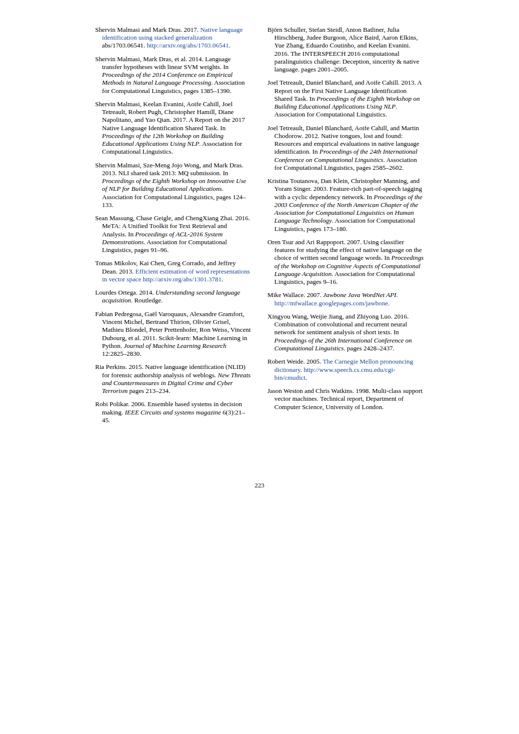Shervin Malmasi and Mark Dras. 2017. Native language identification using stacked generalization abs/1703.06541. http://arxiv.org/abs/1703.06541.
Shervin Malmasi, Mark Dras, et al. 2014. Language transfer hypotheses with linear SVM weights. In Proceedings of the 2014 Conference on Empirical Methods in Natural Language Processing. Association for Computational Linguistics, pages 1385–1390.
Shervin Malmasi, Keelan Evanini, Aoife Cahill, Joel Tetreault, Robert Pugh, Christopher Hamill, Diane Napolitano, and Yao Qian. 2017. A Report on the 2017 Native Language Identification Shared Task. In Proceedings of the 12th Workshop on Building Educational Applications Using NLP. Association for Computational Linguistics.
Shervin Malmasi, Sze-Meng Jojo Wong, and Mark Dras. 2013. NLI shared task 2013: MQ submission. In Proceedings of the Eighth Workshop on Innovative Use of NLP for Building Educational Applications. Association for Computational Linguistics, pages 124–133.
Sean Massung, Chase Geigle, and ChengXiang Zhai. 2016. MeTA: A Unified Toolkit for Text Retrieval and Analysis. In Proceedings of ACL-2016 System Demonstrations. Association for Computational Linguistics, pages 91–96.
Tomas Mikolov, Kai Chen, Greg Corrado, and Jeffrey Dean. 2013. Efficient estimation of word representations in vector space http://arxiv.org/abs/1301.3781.
Lourdes Ortega. 2014. Understanding second language acquisition. Routledge.
Fabian Pedregosa, Gaël Varoquaux, Alexandre Gramfort, Vincent Michel, Bertrand Thirion, Olivier Grisel, Mathieu Blondel, Peter Prettenhofer, Ron Weiss, Vincent Dubourg, et al. 2011. Scikit-learn: Machine Learning in Python. Journal of Machine Learning Research 12:2825–2830.
Ria Perkins. 2015. Native language identification (NLID) for forensic authorship analysis of weblogs. New Threats and Countermeasures in Digital Crime and Cyber Terrorism pages 213–234.
Robi Polikar. 2006. Ensemble based systems in decision making. IEEE Circuits and systems magazine 6(3):21–45.
Björn Schuller, Stefan Steidl, Anton Batliner, Julia Hirschberg, Judee Burgoon, Alice Baird, Aaron Elkins, Yue Zhang, Eduardo Coutinho, and Keelan Evanini. 2016. The INTERSPEECH 2016 computational paralinguistics challenge: Deception, sincerity & native language. pages 2001–2005.
Joel Tetreault, Daniel Blanchard, and Aoife Cahill. 2013. A Report on the First Native Language Identification Shared Task. In Proceedings of the Eighth Workshop on Building Educational Applications Using NLP. Association for Computational Linguistics.
Joel Tetreault, Daniel Blanchard, Aoife Cahill, and Martin Chodorow. 2012. Native tongues, lost and found: Resources and empirical evaluations in native language identification. In Proceedings of the 24th International Conference on Computational Linguistics. Association for Computational Linguistics, pages 2585–2602.
Kristina Toutanova, Dan Klein, Christopher Manning, and Yoram Singer. 2003. Feature-rich part-of-speech tagging with a cyclic dependency network. In Proceedings of the 2003 Conference of the North American Chapter of the Association for Computational Linguistics on Human Language Technology. Association for Computational Linguistics, pages 173–180.
Oren Tsur and Ari Rappoport. 2007. Using classifier features for studying the effect of native language on the choice of written second language words. In Proceedings of the Workshop on Cognitive Aspects of Computational Language Acquisition. Association for Computational Linguistics, pages 9–16.
Mike Wallace. 2007. Jawbone Java WordNet API. http://mfwallace.googlepages.com/jawbone.
Xingyou Wang, Weijie Jiang, and Zhiyong Luo. 2016. Combination of convolutional and recurrent neural network for sentiment analysis of short texts. In Proceedings of the 26th International Conference on Computational Linguistics. pages 2428–2437.
Robert Weide. 2005. The Carnegie Mellon pronouncing dictionary. http://www.speech.cs.cmu.edu/cgi-bin/cmudict.
Jason Weston and Chris Watkins. 1998. Multi-class support vector machines. Technical report, Department of Computer Science, University of London.
223